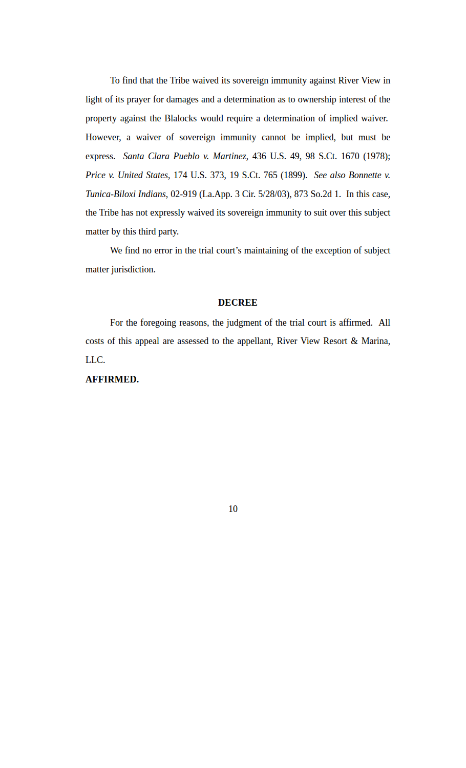To find that the Tribe waived its sovereign immunity against River View in light of its prayer for damages and a determination as to ownership interest of the property against the Blalocks would require a determination of implied waiver. However, a waiver of sovereign immunity cannot be implied, but must be express. Santa Clara Pueblo v. Martinez, 436 U.S. 49, 98 S.Ct. 1670 (1978); Price v. United States, 174 U.S. 373, 19 S.Ct. 765 (1899). See also Bonnette v. Tunica-Biloxi Indians, 02-919 (La.App. 3 Cir. 5/28/03), 873 So.2d 1. In this case, the Tribe has not expressly waived its sovereign immunity to suit over this subject matter by this third party.
We find no error in the trial court’s maintaining of the exception of subject matter jurisdiction.
DECREE
For the foregoing reasons, the judgment of the trial court is affirmed. All costs of this appeal are assessed to the appellant, River View Resort & Marina, LLC.
AFFIRMED.
10